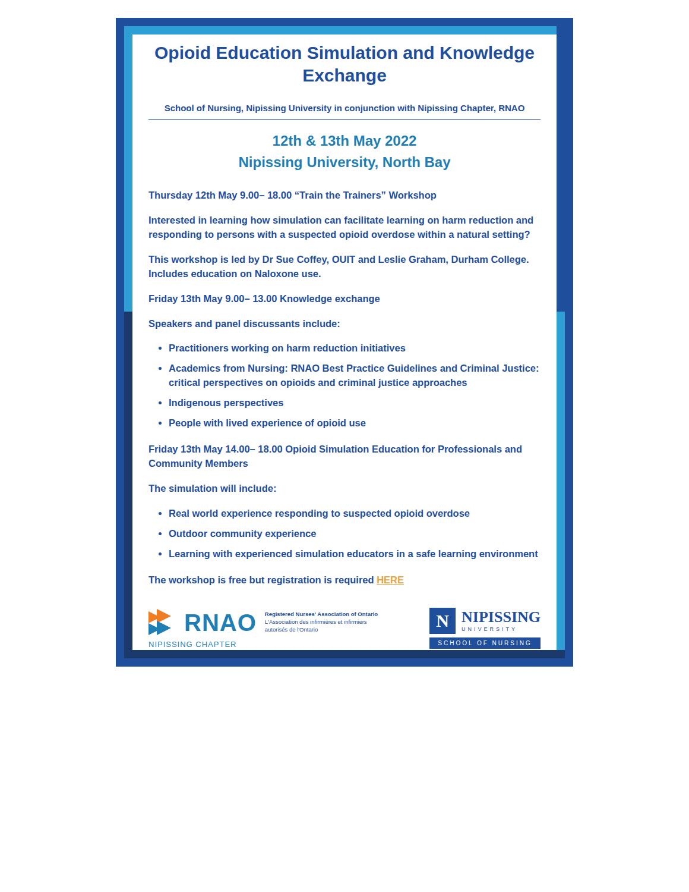Opioid Education Simulation and Knowledge Exchange
School of Nursing, Nipissing University in conjunction with Nipissing Chapter, RNAO
12th & 13th May 2022
Nipissing University, North Bay
Thursday 12th May 9.00– 18.00 “Train the Trainers” Workshop
Interested in learning how simulation can facilitate learning on harm reduction and responding to persons with a suspected opioid overdose within a natural setting?
This workshop is led by Dr Sue Coffey, OUIT and Leslie Graham, Durham College. Includes education on Naloxone use.
Friday 13th May 9.00– 13.00 Knowledge exchange
Speakers and panel discussants include:
Practitioners working on harm reduction initiatives
Academics from Nursing: RNAO Best Practice Guidelines and Criminal Justice: critical perspectives on opioids and criminal justice approaches
Indigenous perspectives
People with lived experience of opioid use
Friday 13th May 14.00– 18.00 Opioid Simulation Education for Professionals and Community Members
The simulation will include:
Real world experience responding to suspected opioid overdose
Outdoor community experience
Learning with experienced simulation educators in a safe learning environment
The workshop is free but registration is required HERE
RNAO
Registered Nurses' Association of Ontario
L'Association des infirmières et infirmiers
autorisés de l'Ontario
NIPISSING CHAPTER
N
NIPISSING
UNIVERSITY
SCHOOL OF NURSING